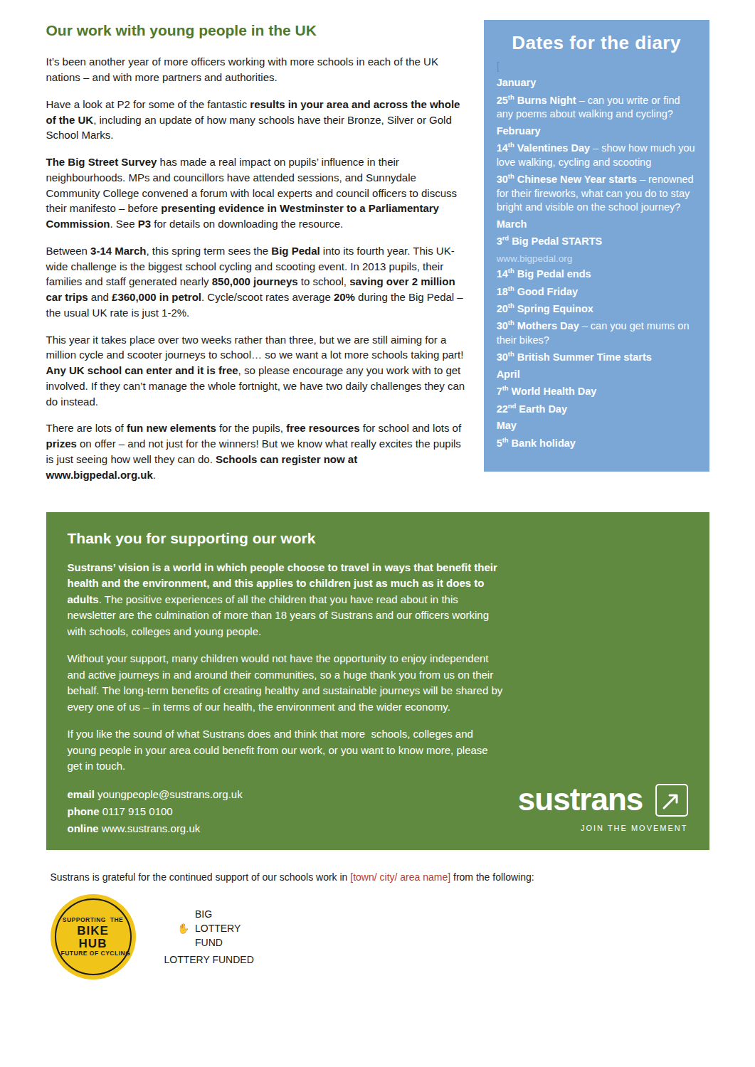Our work with young people in the UK
It’s been another year of more officers working with more schools in each of the UK nations – and with more partners and authorities.
Have a look at P2 for some of the fantastic results in your area and across the whole of the UK, including an update of how many schools have their Bronze, Silver or Gold School Marks.
The Big Street Survey has made a real impact on pupils’ influence in their neighbourhoods. MPs and councillors have attended sessions, and Sunnydale Community College convened a forum with local experts and council officers to discuss their manifesto – before presenting evidence in Westminster to a Parliamentary Commission. See P3 for details on downloading the resource.
Between 3-14 March, this spring term sees the Big Pedal into its fourth year. This UK-wide challenge is the biggest school cycling and scooting event. In 2013 pupils, their families and staff generated nearly 850,000 journeys to school, saving over 2 million car trips and £360,000 in petrol. Cycle/scoot rates average 20% during the Big Pedal – the usual UK rate is just 1-2%.
This year it takes place over two weeks rather than three, but we are still aiming for a million cycle and scooter journeys to school… so we want a lot more schools taking part! Any UK school can enter and it is free, so please encourage any you work with to get involved. If they can’t manage the whole fortnight, we have two daily challenges they can do instead.
There are lots of fun new elements for the pupils, free resources for school and lots of prizes on offer – and not just for the winners! But we know what really excites the pupils is just seeing how well they can do. Schools can register now at www.bigpedal.org.uk.
Dates for the diary
[
January
25th Burns Night – can you write or find any poems about walking and cycling?
February
14th Valentines Day – show how much you love walking, cycling and scooting
30th Chinese New Year starts – renowned for their fireworks, what can you do to stay bright and visible on the school journey?
March
3rd Big Pedal STARTS
www.bigpedal.org
14th Big Pedal ends
18th Good Friday
20th Spring Equinox
30th Mothers Day – can you get mums on their bikes?
30th British Summer Time starts
April
7th World Health Day
22nd Earth Day
May
5th Bank holiday
Thank you for supporting our work
Sustrans’ vision is a world in which people choose to travel in ways that benefit their health and the environment, and this applies to children just as much as it does to adults. The positive experiences of all the children that you have read about in this newsletter are the culmination of more than 18 years of Sustrans and our officers working with schools, colleges and young people.
Without your support, many children would not have the opportunity to enjoy independent and active journeys in and around their communities, so a huge thank you from us on their behalf. The long-term benefits of creating healthy and sustainable journeys will be shared by every one of us – in terms of our health, the environment and the wider economy.
If you like the sound of what Sustrans does and think that more schools, colleges and young people in your area could benefit from our work, or you want to know more, please get in touch.
email youngpeople@sustrans.org.uk
phone 0117 915 0100
online www.sustrans.org.uk
sus trans
JOIN THE MOVEMENT
Sustrans is grateful for the continued support of our schools work in [town/ city/ area name] from the following:
SUPPORTING THE
BIKE
HUB
FUTURE OF CYCLING
✋
BIG
LOTTERY
FUND
LOTTERY FUNDED